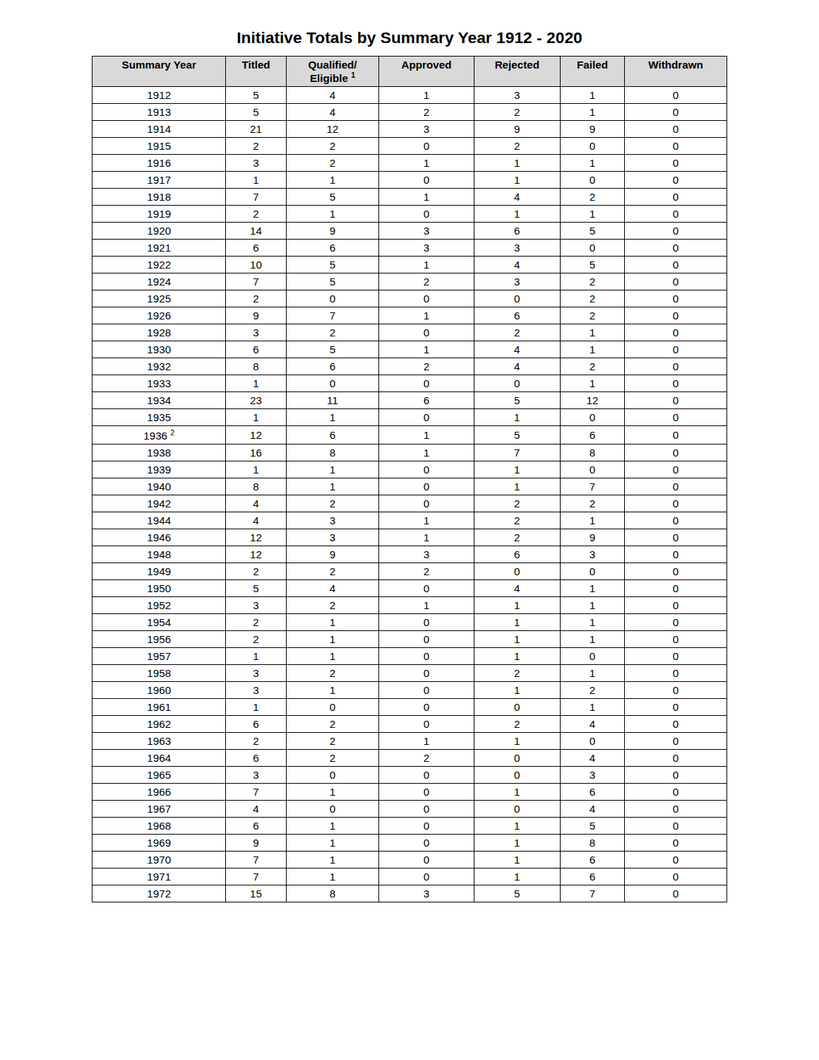Initiative Totals by Summary Year 1912 - 2020
| Summary Year | Titled | Qualified/ Eligible 1 | Approved | Rejected | Failed | Withdrawn |
| --- | --- | --- | --- | --- | --- | --- |
| 1912 | 5 | 4 | 1 | 3 | 1 | 0 |
| 1913 | 5 | 4 | 2 | 2 | 1 | 0 |
| 1914 | 21 | 12 | 3 | 9 | 9 | 0 |
| 1915 | 2 | 2 | 0 | 2 | 0 | 0 |
| 1916 | 3 | 2 | 1 | 1 | 1 | 0 |
| 1917 | 1 | 1 | 0 | 1 | 0 | 0 |
| 1918 | 7 | 5 | 1 | 4 | 2 | 0 |
| 1919 | 2 | 1 | 0 | 1 | 1 | 0 |
| 1920 | 14 | 9 | 3 | 6 | 5 | 0 |
| 1921 | 6 | 6 | 3 | 3 | 0 | 0 |
| 1922 | 10 | 5 | 1 | 4 | 5 | 0 |
| 1924 | 7 | 5 | 2 | 3 | 2 | 0 |
| 1925 | 2 | 0 | 0 | 0 | 2 | 0 |
| 1926 | 9 | 7 | 1 | 6 | 2 | 0 |
| 1928 | 3 | 2 | 0 | 2 | 1 | 0 |
| 1930 | 6 | 5 | 1 | 4 | 1 | 0 |
| 1932 | 8 | 6 | 2 | 4 | 2 | 0 |
| 1933 | 1 | 0 | 0 | 0 | 1 | 0 |
| 1934 | 23 | 11 | 6 | 5 | 12 | 0 |
| 1935 | 1 | 1 | 0 | 1 | 0 | 0 |
| 1936 2 | 12 | 6 | 1 | 5 | 6 | 0 |
| 1938 | 16 | 8 | 1 | 7 | 8 | 0 |
| 1939 | 1 | 1 | 0 | 1 | 0 | 0 |
| 1940 | 8 | 1 | 0 | 1 | 7 | 0 |
| 1942 | 4 | 2 | 0 | 2 | 2 | 0 |
| 1944 | 4 | 3 | 1 | 2 | 1 | 0 |
| 1946 | 12 | 3 | 1 | 2 | 9 | 0 |
| 1948 | 12 | 9 | 3 | 6 | 3 | 0 |
| 1949 | 2 | 2 | 2 | 0 | 0 | 0 |
| 1950 | 5 | 4 | 0 | 4 | 1 | 0 |
| 1952 | 3 | 2 | 1 | 1 | 1 | 0 |
| 1954 | 2 | 1 | 0 | 1 | 1 | 0 |
| 1956 | 2 | 1 | 0 | 1 | 1 | 0 |
| 1957 | 1 | 1 | 0 | 1 | 0 | 0 |
| 1958 | 3 | 2 | 0 | 2 | 1 | 0 |
| 1960 | 3 | 1 | 0 | 1 | 2 | 0 |
| 1961 | 1 | 0 | 0 | 0 | 1 | 0 |
| 1962 | 6 | 2 | 0 | 2 | 4 | 0 |
| 1963 | 2 | 2 | 1 | 1 | 0 | 0 |
| 1964 | 6 | 2 | 2 | 0 | 4 | 0 |
| 1965 | 3 | 0 | 0 | 0 | 3 | 0 |
| 1966 | 7 | 1 | 0 | 1 | 6 | 0 |
| 1967 | 4 | 0 | 0 | 0 | 4 | 0 |
| 1968 | 6 | 1 | 0 | 1 | 5 | 0 |
| 1969 | 9 | 1 | 0 | 1 | 8 | 0 |
| 1970 | 7 | 1 | 0 | 1 | 6 | 0 |
| 1971 | 7 | 1 | 0 | 1 | 6 | 0 |
| 1972 | 15 | 8 | 3 | 5 | 7 | 0 |